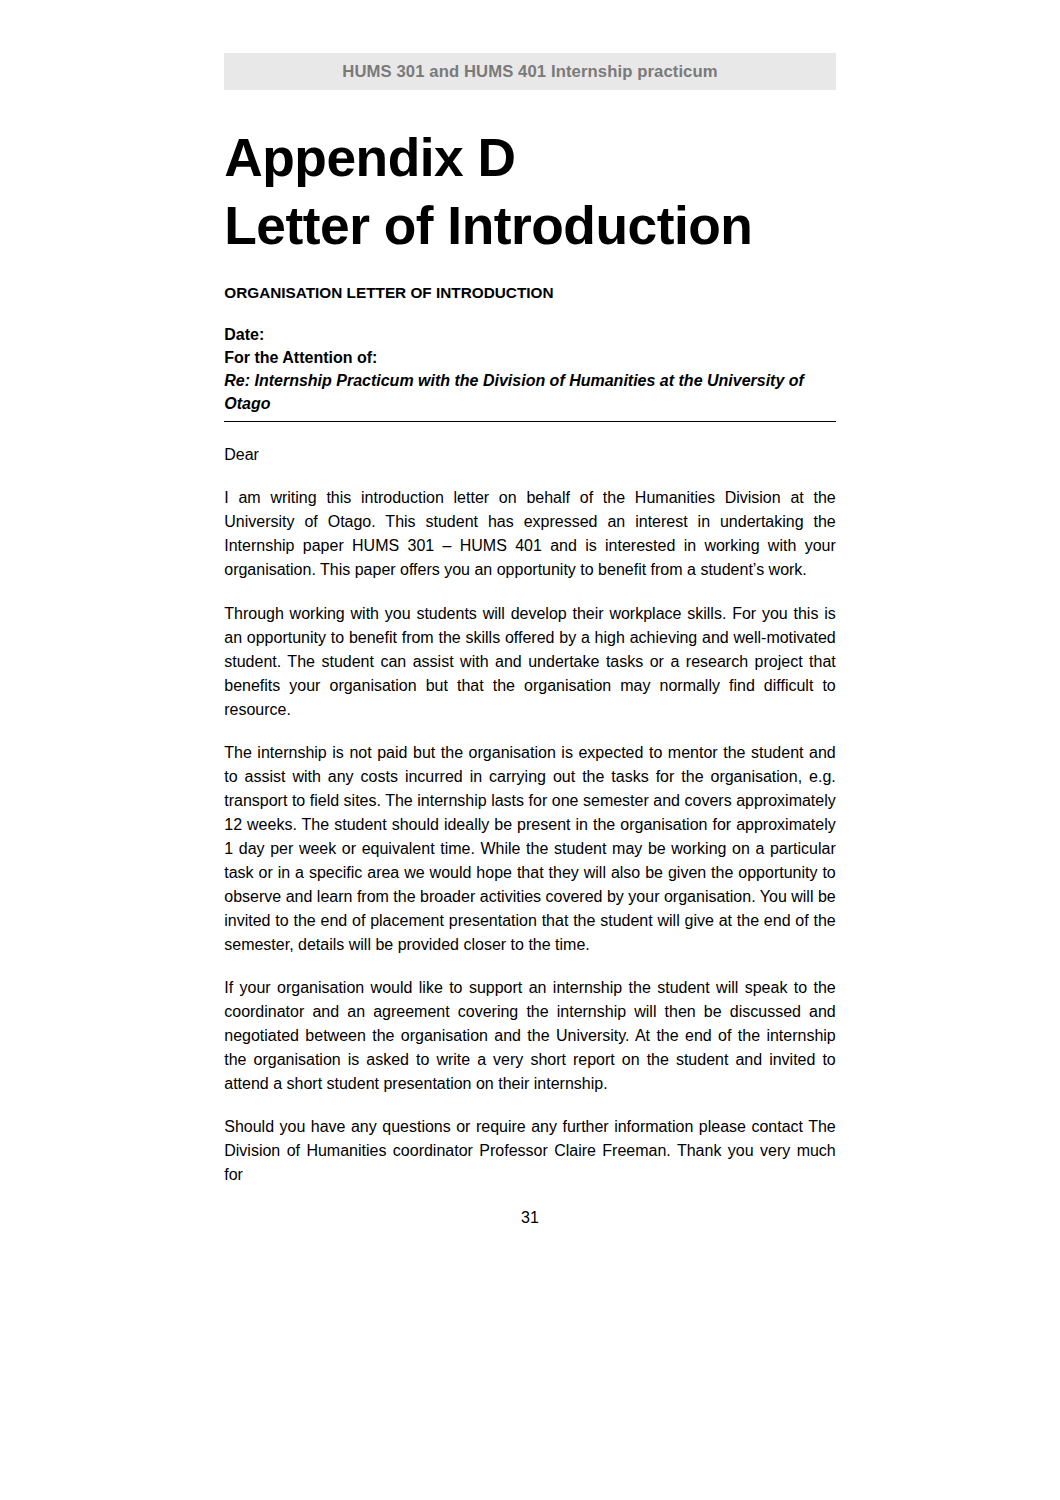HUMS 301 and HUMS 401 Internship practicum
Appendix D
Letter of Introduction
ORGANISATION LETTER OF INTRODUCTION
Date:
For the Attention of:
Re: Internship Practicum with the Division of Humanities at the University of Otago
Dear
I am writing this introduction letter on behalf of the Humanities Division at the University of Otago. This student has expressed an interest in undertaking the Internship paper HUMS 301 – HUMS 401 and is interested in working with your organisation. This paper offers you an opportunity to benefit from a student’s work.
Through working with you students will develop their workplace skills. For you this is an opportunity to benefit from the skills offered by a high achieving and well-motivated student. The student can assist with and undertake tasks or a research project that benefits your organisation but that the organisation may normally find difficult to resource.
The internship is not paid but the organisation is expected to mentor the student and to assist with any costs incurred in carrying out the tasks for the organisation, e.g. transport to field sites. The internship lasts for one semester and covers approximately 12 weeks. The student should ideally be present in the organisation for approximately 1 day per week or equivalent time. While the student may be working on a particular task or in a specific area we would hope that they will also be given the opportunity to observe and learn from the broader activities covered by your organisation. You will be invited to the end of placement presentation that the student will give at the end of the semester, details will be provided closer to the time.
If your organisation would like to support an internship the student will speak to the coordinator and an agreement covering the internship will then be discussed and negotiated between the organisation and the University. At the end of the internship the organisation is asked to write a very short report on the student and invited to attend a short student presentation on their internship.
Should you have any questions or require any further information please contact The Division of Humanities coordinator Professor Claire Freeman. Thank you very much for
31